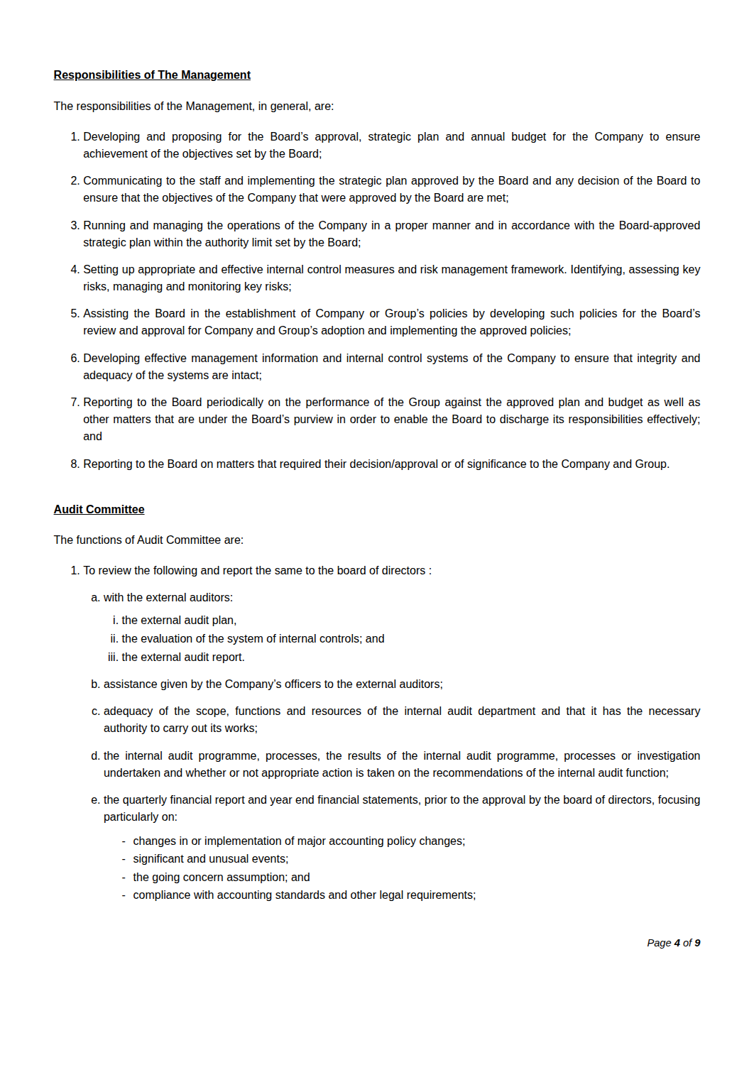Responsibilities of The Management
The responsibilities of the Management, in general, are:
Developing and proposing for the Board’s approval, strategic plan and annual budget for the Company to ensure achievement of the objectives set by the Board;
Communicating to the staff and implementing the strategic plan approved by the Board and any decision of the Board to ensure that the objectives of the Company that were approved by the Board are met;
Running and managing the operations of the Company in a proper manner and in accordance with the Board-approved strategic plan within the authority limit set by the Board;
Setting up appropriate and effective internal control measures and risk management framework. Identifying, assessing key risks, managing and monitoring key risks;
Assisting the Board in the establishment of Company or Group’s policies by developing such policies for the Board’s review and approval for Company and Group’s adoption and implementing the approved policies;
Developing effective management information and internal control systems of the Company to ensure that integrity and adequacy of the systems are intact;
Reporting to the Board periodically on the performance of the Group against the approved plan and budget as well as other matters that are under the Board’s purview in order to enable the Board to discharge its responsibilities effectively; and
Reporting to the Board on matters that required their decision/approval or of significance to the Company and Group.
Audit Committee
The functions of Audit Committee are:
To review the following and report the same to the board of directors :
with the external auditors:
the external audit plan,
the evaluation of the system of internal controls; and
the external audit report.
assistance given by the Company’s officers to the external auditors;
adequacy of the scope, functions and resources of the internal audit department and that it has the necessary authority to carry out its works;
the internal audit programme, processes, the results of the internal audit programme, processes or investigation undertaken and whether or not appropriate action is taken on the recommendations of the internal audit function;
the quarterly financial report and year end financial statements, prior to the approval by the board of directors, focusing particularly on:
changes in or implementation of major accounting policy changes;
significant and unusual events;
the going concern assumption; and
compliance with accounting standards and other legal requirements;
Page 4 of 9